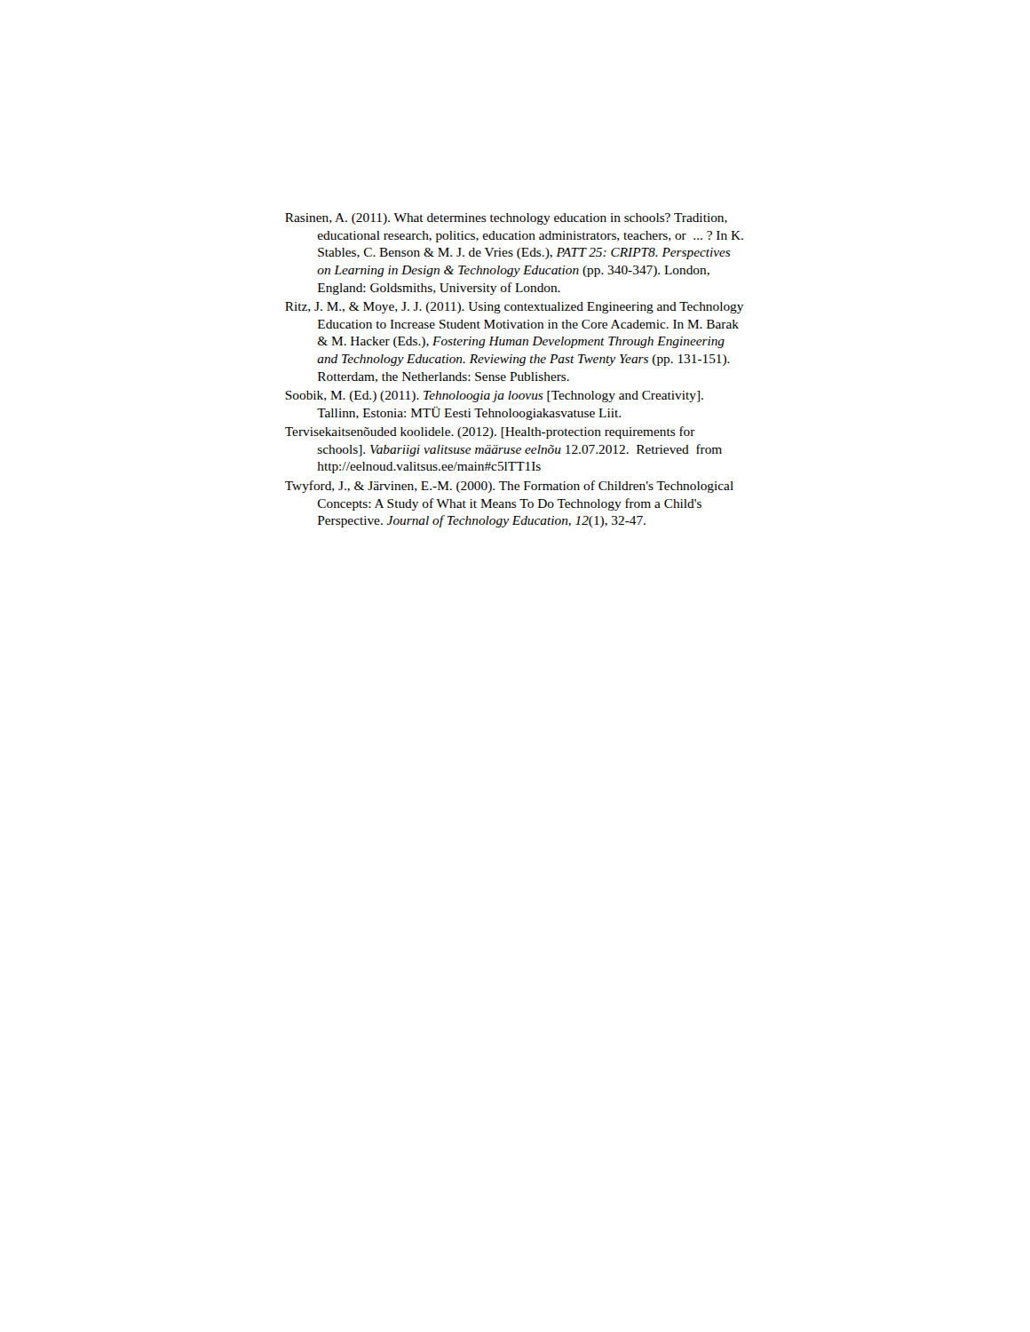Rasinen, A. (2011). What determines technology education in schools? Tradition, educational research, politics, education administrators, teachers, or ... ? In K. Stables, C. Benson & M. J. de Vries (Eds.), PATT 25: CRIPT8. Perspectives on Learning in Design & Technology Education (pp. 340-347). London, England: Goldsmiths, University of London.
Ritz, J. M., & Moye, J. J. (2011). Using contextualized Engineering and Technology Education to Increase Student Motivation in the Core Academic. In M. Barak & M. Hacker (Eds.), Fostering Human Development Through Engineering and Technology Education. Reviewing the Past Twenty Years (pp. 131-151). Rotterdam, the Netherlands: Sense Publishers.
Soobik, M. (Ed.) (2011). Tehnoloogia ja loovus [Technology and Creativity]. Tallinn, Estonia: MTÜ Eesti Tehnoloogiakasvatuse Liit.
Tervisekaitsenõuded koolidele. (2012). [Health-protection requirements for schools]. Vabariigi valitsuse määruse eelnõu 12.07.2012. Retrieved from http://eelnoud.valitsus.ee/main#c5lTT1Is
Twyford, J., & Järvinen, E.-M. (2000). The Formation of Children's Technological Concepts: A Study of What it Means To Do Technology from a Child's Perspective. Journal of Technology Education, 12(1), 32-47.